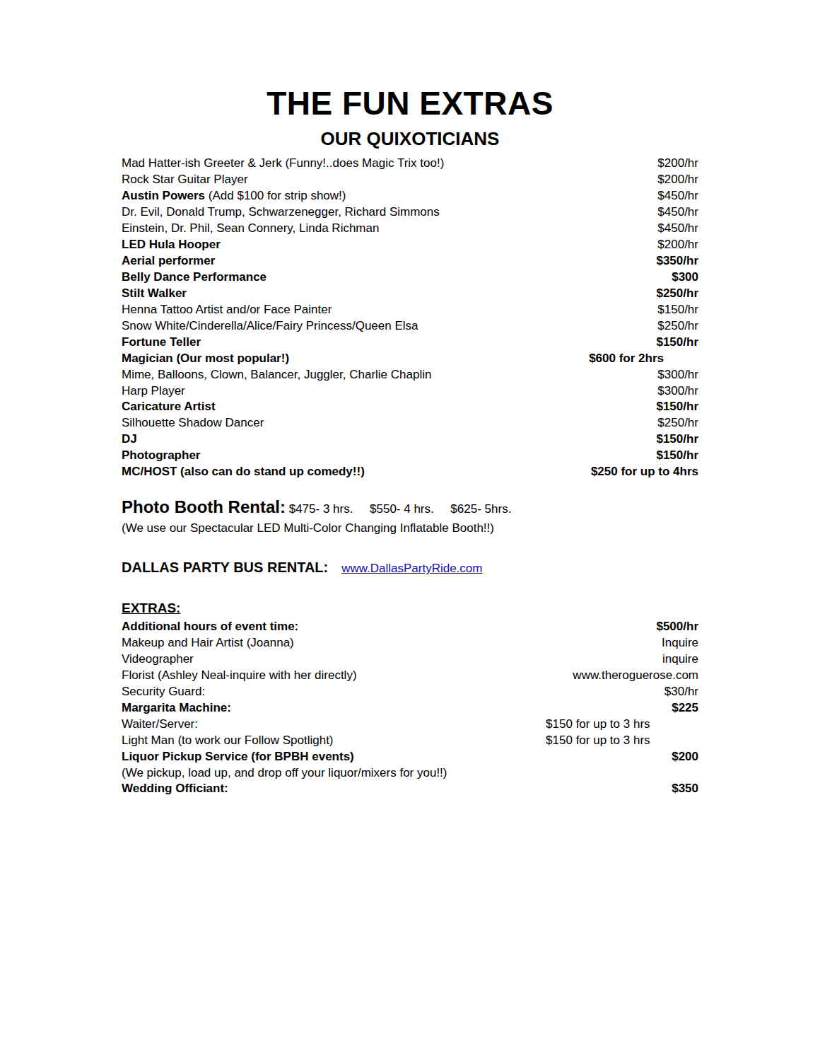THE FUN EXTRAS
OUR QUIXOTICIANS
| Mad Hatter-ish Greeter & Jerk (Funny!..does Magic Trix too!) | $200/hr |
| Rock Star Guitar Player | $200/hr |
| Austin Powers (Add $100 for strip show!) | $450/hr |
| Dr. Evil, Donald Trump, Schwarzenegger, Richard Simmons | $450/hr |
| Einstein, Dr. Phil, Sean Connery, Linda Richman | $450/hr |
| LED Hula Hooper | $200/hr |
| Aerial performer | $350/hr |
| Belly Dance Performance | $300 |
| Stilt Walker | $250/hr |
| Henna Tattoo Artist and/or Face Painter | $150/hr |
| Snow White/Cinderella/Alice/Fairy Princess/Queen Elsa | $250/hr |
| Fortune Teller | $150/hr |
| Magician (Our most popular!) | $600 for 2hrs |
| Mime, Balloons, Clown, Balancer, Juggler, Charlie Chaplin | $300/hr |
| Harp Player | $300/hr |
| Caricature Artist | $150/hr |
| Silhouette Shadow Dancer | $250/hr |
| DJ | $150/hr |
| Photographer | $150/hr |
| MC/HOST (also can do stand up comedy!!) | $250 for up to 4hrs |
Photo Booth Rental: $475- 3 hrs. $550- 4 hrs. $625- 5hrs.
(We use our Spectacular LED Multi-Color Changing Inflatable Booth!!)
DALLAS PARTY BUS RENTAL: www.DallasPartyRide.com
EXTRAS:
| Additional hours of event time: | $500/hr |
| Makeup and Hair Artist (Joanna) | Inquire |
| Videographer | inquire |
| Florist (Ashley Neal-inquire with her directly) | www.theroguerose.com |
| Security Guard: | $30/hr |
| Margarita Machine: | $225 |
| Waiter/Server: | $150 for up to 3 hrs |
| Light Man (to work our Follow Spotlight) | $150 for up to 3 hrs |
| Liquor Pickup Service (for BPBH events) | $200 |
(We pickup, load up, and drop off your liquor/mixers for you!!)
| Wedding Officiant: | $350 |